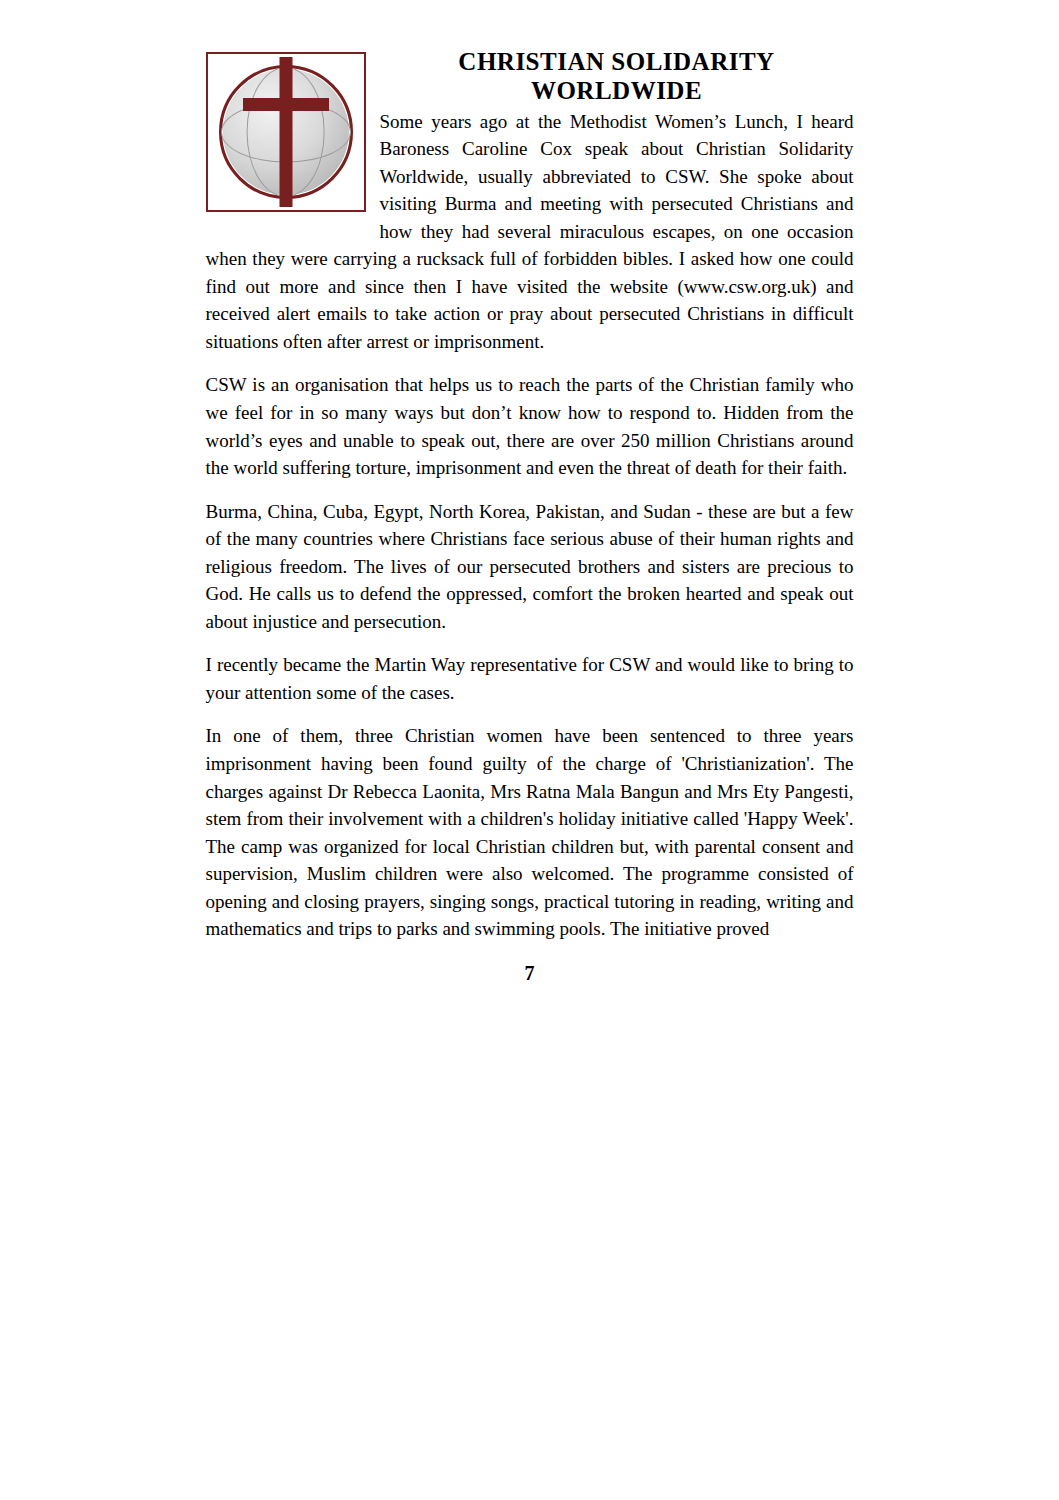CHRISTIAN SOLIDARITY
WORLDWIDE
Some years ago at the Methodist Women’s Lunch, I heard Baroness Caroline Cox speak about Christian Solidarity Worldwide, usually abbreviated to CSW. She spoke about visiting Burma and meeting with persecuted Christians and how they had several miraculous escapes, on one occasion when they were carrying a rucksack full of forbidden bibles. I asked how one could find out more and since then I have visited the website (www.csw.org.uk) and received alert emails to take action or pray about persecuted Christians in difficult situations often after arrest or imprisonment.
CSW is an organisation that helps us to reach the parts of the Christian family who we feel for in so many ways but don’t know how to respond to. Hidden from the world’s eyes and unable to speak out, there are over 250 million Christians around the world suffering torture, imprisonment and even the threat of death for their faith.
Burma, China, Cuba, Egypt, North Korea, Pakistan, and Sudan - these are but a few of the many countries where Christians face serious abuse of their human rights and religious freedom. The lives of our persecuted brothers and sisters are precious to God. He calls us to defend the oppressed, comfort the broken hearted and speak out about injustice and persecution.
I recently became the Martin Way representative for CSW and would like to bring to your attention some of the cases.
In one of them, three Christian women have been sentenced to three years imprisonment having been found guilty of the charge of 'Christianization'. The charges against Dr Rebecca Laonita, Mrs Ratna Mala Bangun and Mrs Ety Pangesti, stem from their involvement with a children's holiday initiative called 'Happy Week'. The camp was organized for local Christian children but, with parental consent and supervision, Muslim children were also welcomed. The programme consisted of opening and closing prayers, singing songs, practical tutoring in reading, writing and mathematics and trips to parks and swimming pools. The initiative proved
7